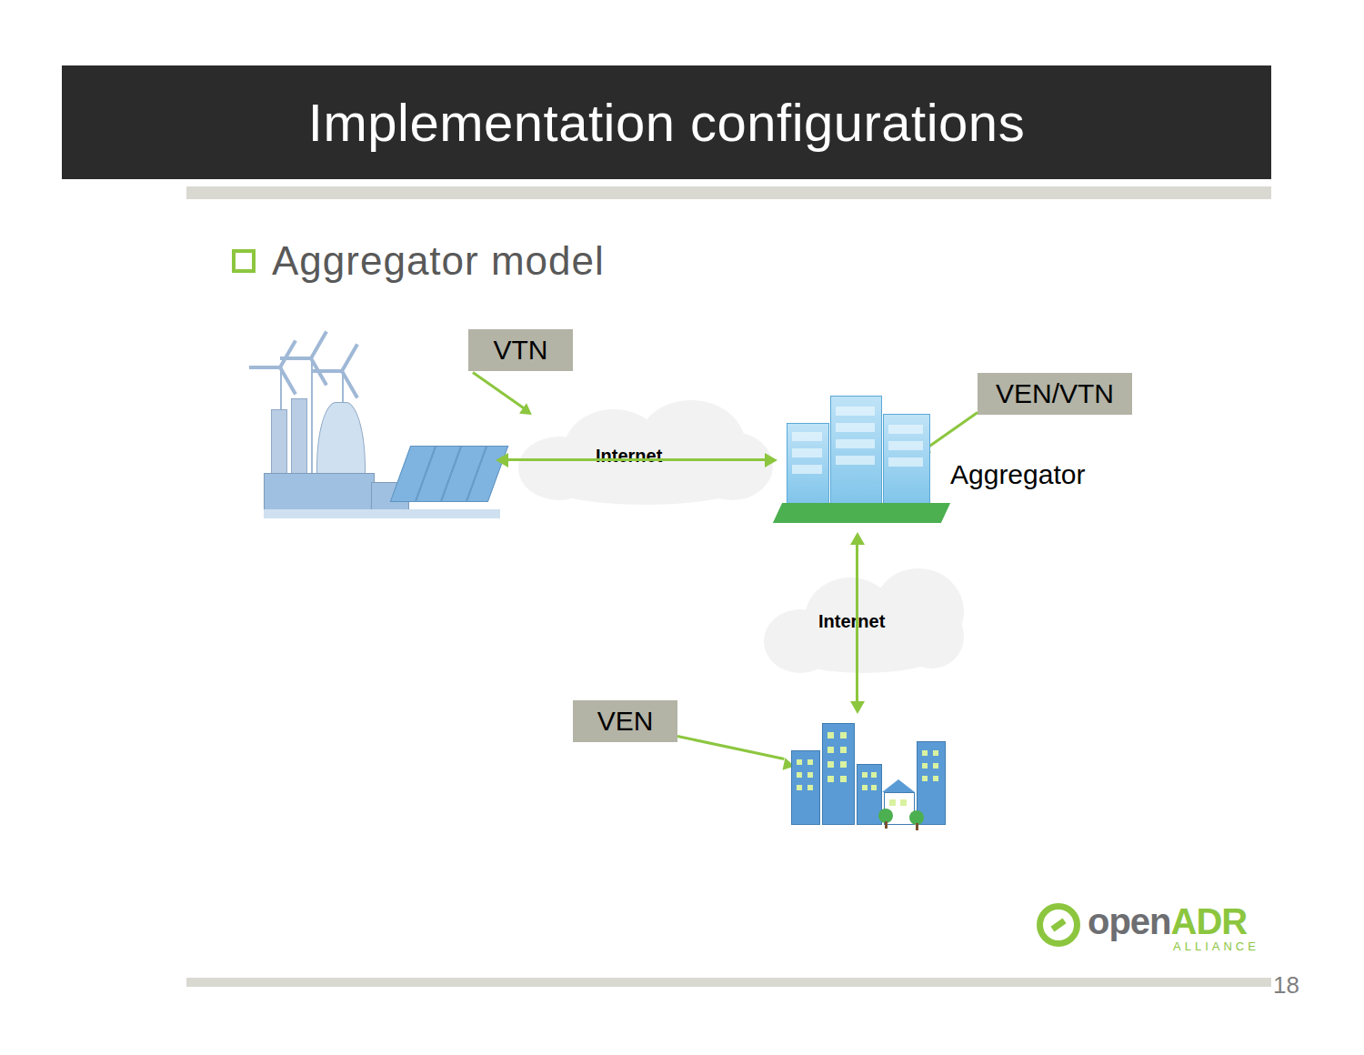Implementation configurations
Aggregator model
VTN
VEN/VTN
VEN
Internet
Aggregator
Internet
openADR
ALLIANCE
18